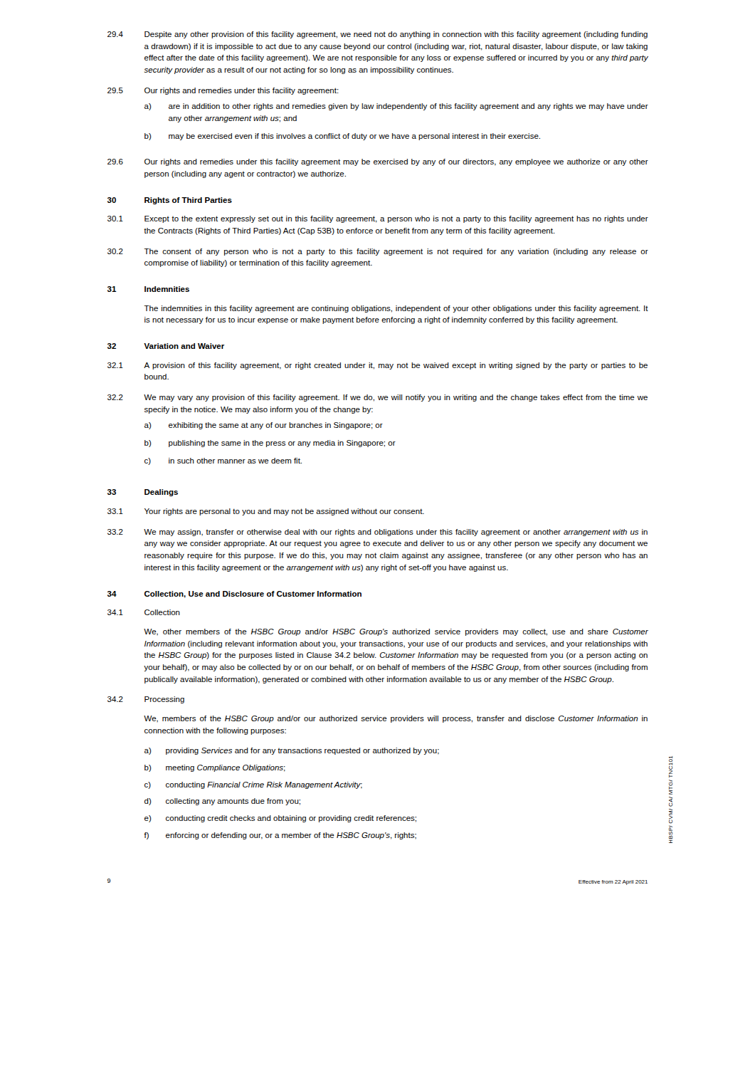29.4
Despite any other provision of this facility agreement, we need not do anything in connection with this facility agreement (including funding a drawdown) if it is impossible to act due to any cause beyond our control (including war, riot, natural disaster, labour dispute, or law taking effect after the date of this facility agreement). We are not responsible for any loss or expense suffered or incurred by you or any third party security provider as a result of our not acting for so long as an impossibility continues.
29.5
Our rights and remedies under this facility agreement:
a) are in addition to other rights and remedies given by law independently of this facility agreement and any rights we may have under any other arrangement with us; and
b) may be exercised even if this involves a conflict of duty or we have a personal interest in their exercise.
29.6
Our rights and remedies under this facility agreement may be exercised by any of our directors, any employee we authorize or any other person (including any agent or contractor) we authorize.
30
Rights of Third Parties
30.1
Except to the extent expressly set out in this facility agreement, a person who is not a party to this facility agreement has no rights under the Contracts (Rights of Third Parties) Act (Cap 53B) to enforce or benefit from any term of this facility agreement.
30.2
The consent of any person who is not a party to this facility agreement is not required for any variation (including any release or compromise of liability) or termination of this facility agreement.
31
Indemnities
The indemnities in this facility agreement are continuing obligations, independent of your other obligations under this facility agreement. It is not necessary for us to incur expense or make payment before enforcing a right of indemnity conferred by this facility agreement.
32
Variation and Waiver
32.1
A provision of this facility agreement, or right created under it, may not be waived except in writing signed by the party or parties to be bound.
32.2
We may vary any provision of this facility agreement. If we do, we will notify you in writing and the change takes effect from the time we specify in the notice. We may also inform you of the change by:
a) exhibiting the same at any of our branches in Singapore; or
b) publishing the same in the press or any media in Singapore; or
c) in such other manner as we deem fit.
33
Dealings
33.1
Your rights are personal to you and may not be assigned without our consent.
33.2
We may assign, transfer or otherwise deal with our rights and obligations under this facility agreement or another arrangement with us in any way we consider appropriate. At our request you agree to execute and deliver to us or any other person we specify any document we reasonably require for this purpose. If we do this, you may not claim against any assignee, transferee (or any other person who has an interest in this facility agreement or the arrangement with us) any right of set-off you have against us.
34
Collection, Use and Disclosure of Customer Information
34.1
Collection
We, other members of the HSBC Group and/or HSBC Group's authorized service providers may collect, use and share Customer Information (including relevant information about you, your transactions, your use of our products and services, and your relationships with the HSBC Group) for the purposes listed in Clause 34.2 below. Customer Information may be requested from you (or a person acting on your behalf), or may also be collected by or on our behalf, or on behalf of members of the HSBC Group, from other sources (including from publically available information), generated or combined with other information available to us or any member of the HSBC Group.
34.2
Processing
We, members of the HSBC Group and/or our authorized service providers will process, transfer and disclose Customer Information in connection with the following purposes:
a) providing Services and for any transactions requested or authorized by you;
b) meeting Compliance Obligations;
c) conducting Financial Crime Risk Management Activity;
d) collecting any amounts due from you;
e) conducting credit checks and obtaining or providing credit references;
f) enforcing or defending our, or a member of the HSBC Group's, rights;
HBSP/ CVM/ CA/ MTG/ TNC101
9
Effective from 22 April 2021